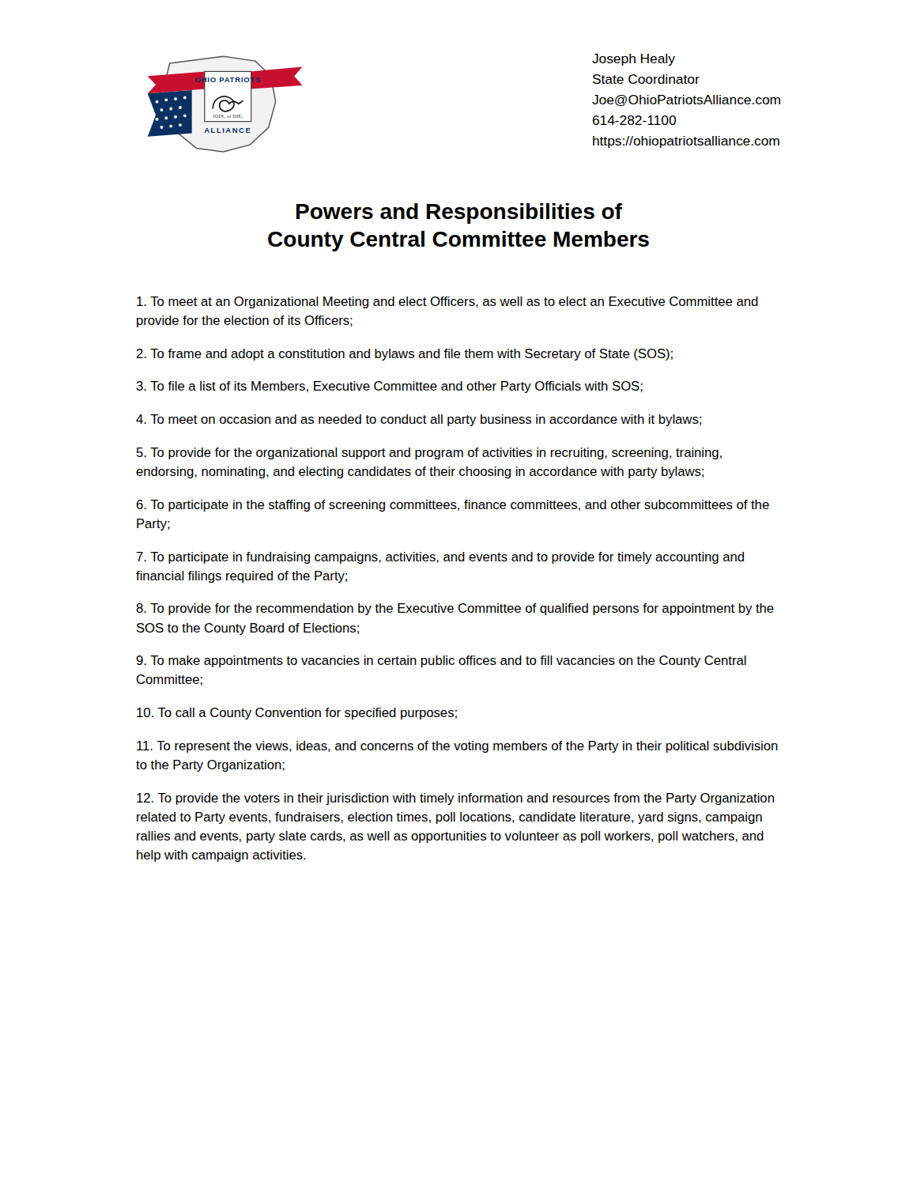JOIN, or DIE. OHIO PATRIOTS ALLIANCE
Joseph Healy
State Coordinator
Joe@OhioPatriotsAlliance.com
614-282-1100
https://ohiopatriotsalliance.com
Powers and Responsibilities of
County Central Committee Members
1. To meet at an Organizational Meeting and elect Officers, as well as to elect an Executive Committee and provide for the election of its Officers;
2. To frame and adopt a constitution and bylaws and file them with Secretary of State (SOS);
3. To file a list of its Members, Executive Committee and other Party Officials with SOS;
4. To meet on occasion and as needed to conduct all party business in accordance with it bylaws;
5. To provide for the organizational support and program of activities in recruiting, screening, training, endorsing, nominating, and electing candidates of their choosing in accordance with party bylaws;
6. To participate in the staffing of screening committees, finance committees, and other subcommittees of the Party;
7. To participate in fundraising campaigns, activities, and events and to provide for timely accounting and financial filings required of the Party;
8. To provide for the recommendation by the Executive Committee of qualified persons for appointment by the SOS to the County Board of Elections;
9. To make appointments to vacancies in certain public offices and to fill vacancies on the County Central Committee;
10. To call a County Convention for specified purposes;
11. To represent the views, ideas, and concerns of the voting members of the Party in their political subdivision to the Party Organization;
12. To provide the voters in their jurisdiction with timely information and resources from the Party Organization related to Party events, fundraisers, election times, poll locations, candidate literature, yard signs, campaign rallies and events, party slate cards, as well as opportunities to volunteer as poll workers, poll watchers, and help with campaign activities.